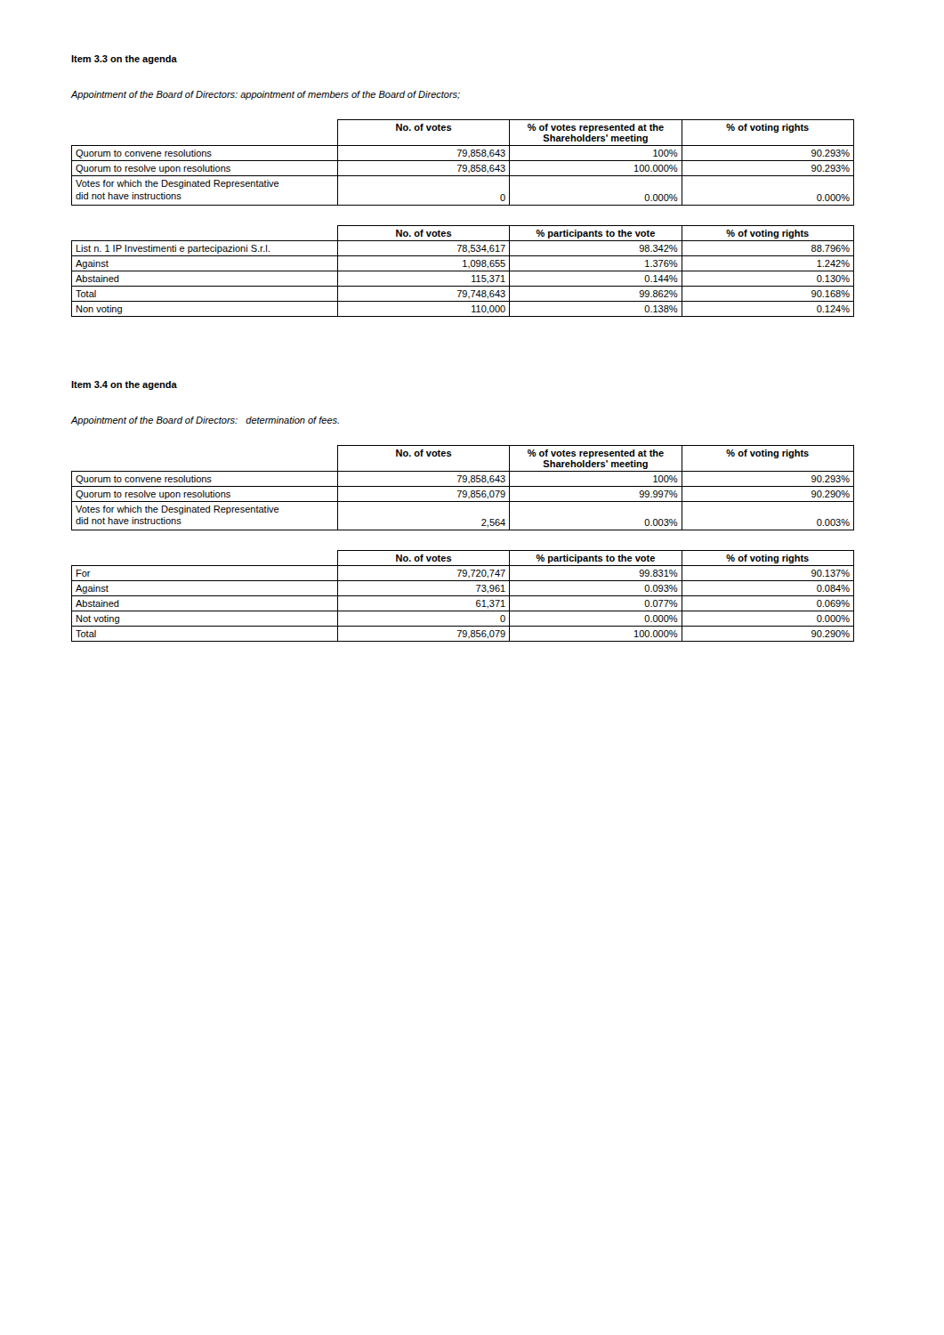Item 3.3 on the agenda
Appointment of the Board of Directors: appointment of members of the Board of Directors;
| | No. of votes | % of votes represented at the Shareholders' meeting | % of voting rights |
| --- | --- | --- | --- |
| Quorum to convene resolutions | 79,858,643 | 100% | 90.293% |
| Quorum to resolve upon resolutions | 79,858,643 | 100.000% | 90.293% |
| Votes for which the Desginated Representative did not have instructions | 0 | 0.000% | 0.000% |
| | No. of votes | % participants to the vote | % of voting rights |
| --- | --- | --- | --- |
| List n. 1 IP Investimenti e partecipazioni S.r.l. | 78,534,617 | 98.342% | 88.796% |
| Against | 1,098,655 | 1.376% | 1.242% |
| Abstained | 115,371 | 0.144% | 0.130% |
| Total | 79,748,643 | 99.862% | 90.168% |
| Non voting | 110,000 | 0.138% | 0.124% |
Item 3.4 on the agenda
Appointment of the Board of Directors: determination of fees.
| | No. of votes | % of votes represented at the Shareholders' meeting | % of voting rights |
| --- | --- | --- | --- |
| Quorum to convene resolutions | 79,858,643 | 100% | 90.293% |
| Quorum to resolve upon resolutions | 79,856,079 | 99.997% | 90.290% |
| Votes for which the Desginated Representative did not have instructions | 2,564 | 0.003% | 0.003% |
| | No. of votes | % participants to the vote | % of voting rights |
| --- | --- | --- | --- |
| For | 79,720,747 | 99.831% | 90.137% |
| Against | 73,961 | 0.093% | 0.084% |
| Abstained | 61,371 | 0.077% | 0.069% |
| Not voting | 0 | 0.000% | 0.000% |
| Total | 79,856,079 | 100.000% | 90.290% |